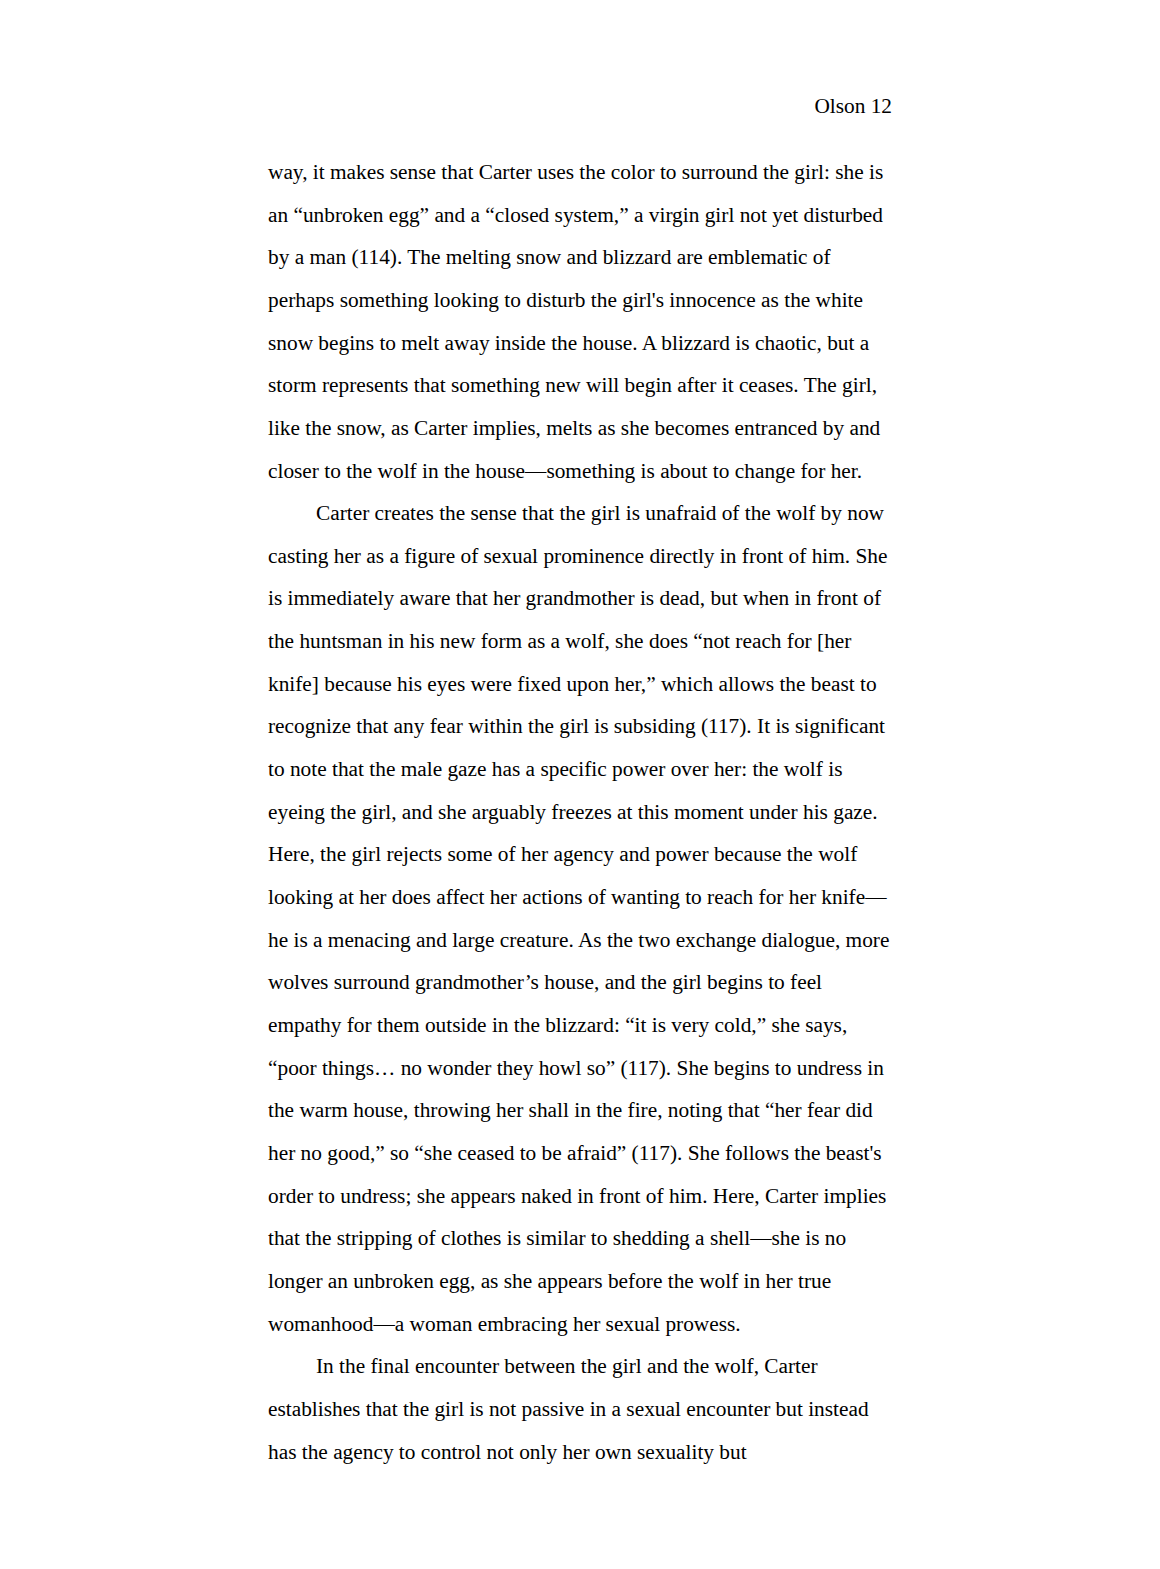Olson 12
way, it makes sense that Carter uses the color to surround the girl: she is an “unbroken egg” and a “closed system,” a virgin girl not yet disturbed by a man (114). The melting snow and blizzard are emblematic of perhaps something looking to disturb the girl's innocence as the white snow begins to melt away inside the house. A blizzard is chaotic, but a storm represents that something new will begin after it ceases. The girl, like the snow, as Carter implies, melts as she becomes entranced by and closer to the wolf in the house—something is about to change for her.
Carter creates the sense that the girl is unafraid of the wolf by now casting her as a figure of sexual prominence directly in front of him. She is immediately aware that her grandmother is dead, but when in front of the huntsman in his new form as a wolf, she does “not reach for [her knife] because his eyes were fixed upon her,” which allows the beast to recognize that any fear within the girl is subsiding (117). It is significant to note that the male gaze has a specific power over her: the wolf is eyeing the girl, and she arguably freezes at this moment under his gaze. Here, the girl rejects some of her agency and power because the wolf looking at her does affect her actions of wanting to reach for her knife—he is a menacing and large creature. As the two exchange dialogue, more wolves surround grandmother’s house, and the girl begins to feel empathy for them outside in the blizzard: “it is very cold,” she says, “poor things… no wonder they howl so” (117). She begins to undress in the warm house, throwing her shall in the fire, noting that “her fear did her no good,” so “she ceased to be afraid” (117). She follows the beast's order to undress; she appears naked in front of him. Here, Carter implies that the stripping of clothes is similar to shedding a shell—she is no longer an unbroken egg, as she appears before the wolf in her true womanhood—a woman embracing her sexual prowess.
In the final encounter between the girl and the wolf, Carter establishes that the girl is not passive in a sexual encounter but instead has the agency to control not only her own sexuality but